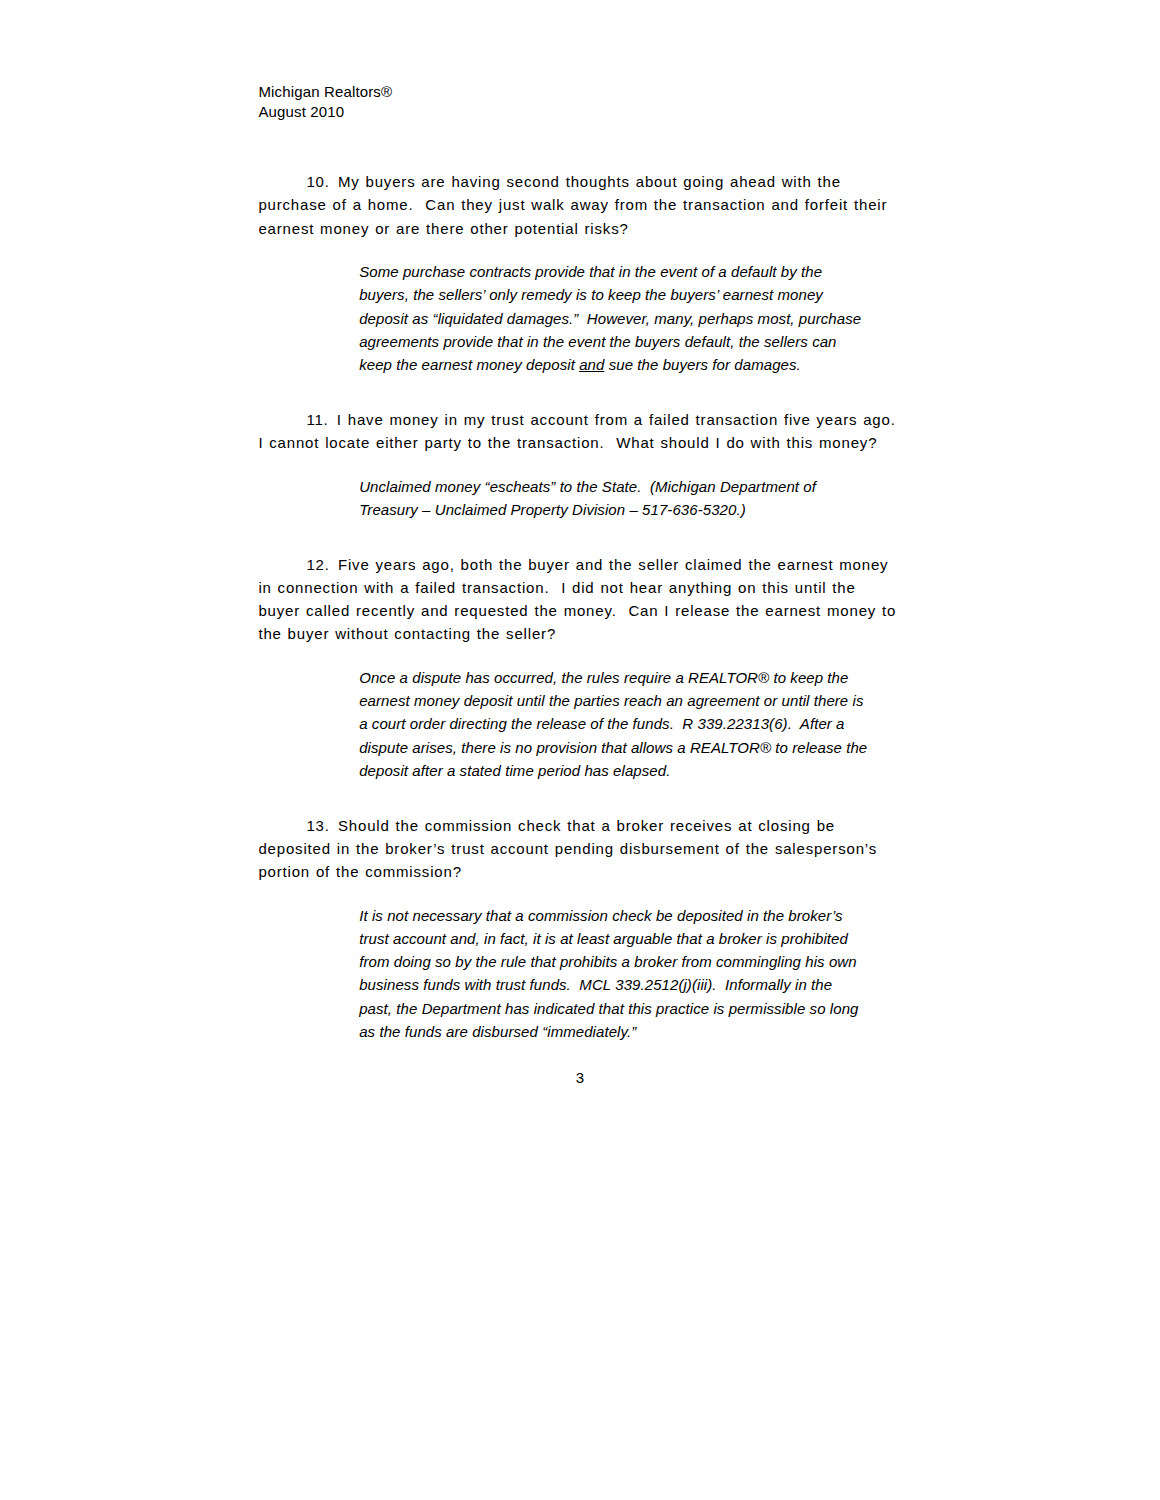Michigan Realtors®
August 2010
10. My buyers are having second thoughts about going ahead with the purchase of a home. Can they just walk away from the transaction and forfeit their earnest money or are there other potential risks?
Some purchase contracts provide that in the event of a default by the buyers, the sellers’ only remedy is to keep the buyers’ earnest money deposit as “liquidated damages.” However, many, perhaps most, purchase agreements provide that in the event the buyers default, the sellers can keep the earnest money deposit and sue the buyers for damages.
11. I have money in my trust account from a failed transaction five years ago. I cannot locate either party to the transaction. What should I do with this money?
Unclaimed money “escheats” to the State. (Michigan Department of Treasury – Unclaimed Property Division – 517-636-5320.)
12. Five years ago, both the buyer and the seller claimed the earnest money in connection with a failed transaction. I did not hear anything on this until the buyer called recently and requested the money. Can I release the earnest money to the buyer without contacting the seller?
Once a dispute has occurred, the rules require a REALTOR® to keep the earnest money deposit until the parties reach an agreement or until there is a court order directing the release of the funds. R 339.22313(6). After a dispute arises, there is no provision that allows a REALTOR® to release the deposit after a stated time period has elapsed.
13. Should the commission check that a broker receives at closing be deposited in the broker’s trust account pending disbursement of the salesperson’s portion of the commission?
It is not necessary that a commission check be deposited in the broker’s trust account and, in fact, it is at least arguable that a broker is prohibited from doing so by the rule that prohibits a broker from commingling his own business funds with trust funds. MCL 339.2512(j)(iii). Informally in the past, the Department has indicated that this practice is permissible so long as the funds are disbursed “immediately.”
3